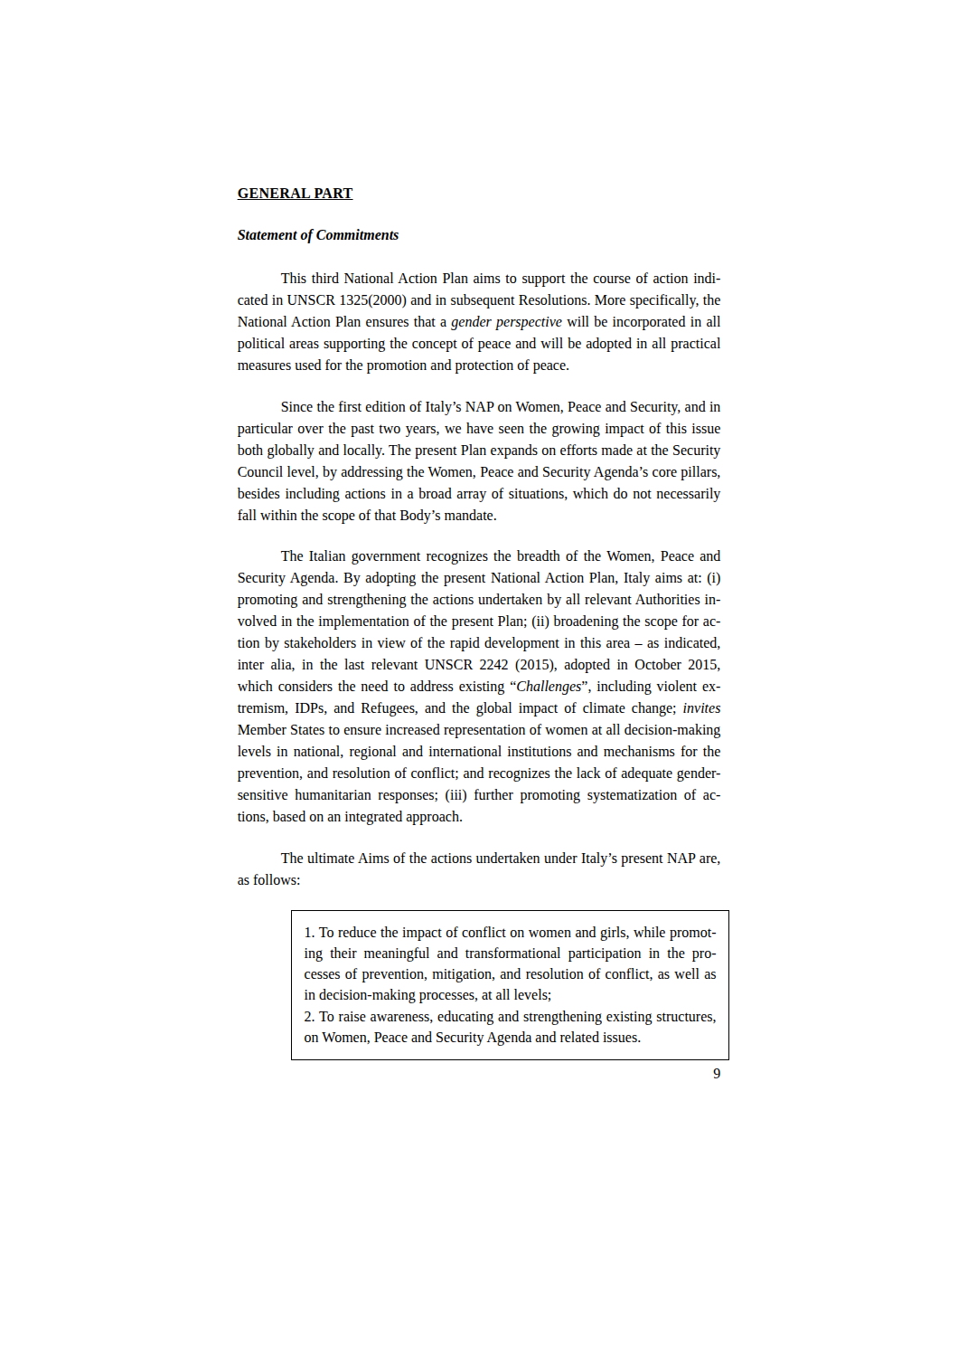GENERAL PART
Statement of Commitments
This third National Action Plan aims to support the course of action indicated in UNSCR 1325(2000) and in subsequent Resolutions. More specifically, the National Action Plan ensures that a gender perspective will be incorporated in all political areas supporting the concept of peace and will be adopted in all practical measures used for the promotion and protection of peace.
Since the first edition of Italy’s NAP on Women, Peace and Security, and in particular over the past two years, we have seen the growing impact of this issue both globally and locally. The present Plan expands on efforts made at the Security Council level, by addressing the Women, Peace and Security Agenda’s core pillars, besides including actions in a broad array of situations, which do not necessarily fall within the scope of that Body’s mandate.
The Italian government recognizes the breadth of the Women, Peace and Security Agenda. By adopting the present National Action Plan, Italy aims at: (i) promoting and strengthening the actions undertaken by all relevant Authorities involved in the implementation of the present Plan; (ii) broadening the scope for action by stakeholders in view of the rapid development in this area – as indicated, inter alia, in the last relevant UNSCR 2242 (2015), adopted in October 2015, which considers the need to address existing “Challenges”, including violent extremism, IDPs, and Refugees, and the global impact of climate change; invites Member States to ensure increased representation of women at all decision-making levels in national, regional and international institutions and mechanisms for the prevention, and resolution of conflict; and recognizes the lack of adequate gender-sensitive humanitarian responses; (iii) further promoting systematization of actions, based on an integrated approach.
The ultimate Aims of the actions undertaken under Italy’s present NAP are, as follows:
1. To reduce the impact of conflict on women and girls, while promoting their meaningful and transformational participation in the processes of prevention, mitigation, and resolution of conflict, as well as in decision-making processes, at all levels;
2. To raise awareness, educating and strengthening existing structures, on Women, Peace and Security Agenda and related issues.
9